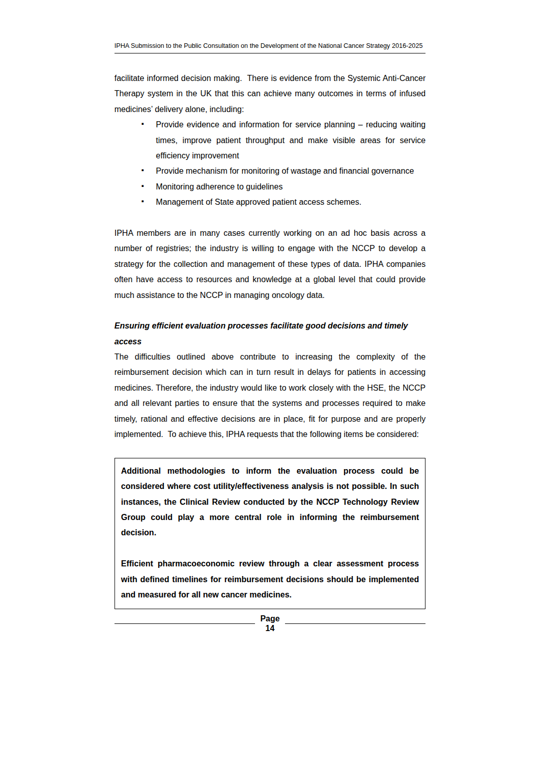IPHA Submission to the Public Consultation on the Development of the National Cancer Strategy 2016-2025
facilitate informed decision making. There is evidence from the Systemic Anti-Cancer Therapy system in the UK that this can achieve many outcomes in terms of infused medicines’ delivery alone, including:
Provide evidence and information for service planning – reducing waiting times, improve patient throughput and make visible areas for service efficiency improvement
Provide mechanism for monitoring of wastage and financial governance
Monitoring adherence to guidelines
Management of State approved patient access schemes.
IPHA members are in many cases currently working on an ad hoc basis across a number of registries; the industry is willing to engage with the NCCP to develop a strategy for the collection and management of these types of data. IPHA companies often have access to resources and knowledge at a global level that could provide much assistance to the NCCP in managing oncology data.
Ensuring efficient evaluation processes facilitate good decisions and timely access
The difficulties outlined above contribute to increasing the complexity of the reimbursement decision which can in turn result in delays for patients in accessing medicines. Therefore, the industry would like to work closely with the HSE, the NCCP and all relevant parties to ensure that the systems and processes required to make timely, rational and effective decisions are in place, fit for purpose and are properly implemented. To achieve this, IPHA requests that the following items be considered:
Additional methodologies to inform the evaluation process could be considered where cost utility/effectiveness analysis is not possible. In such instances, the Clinical Review conducted by the NCCP Technology Review Group could play a more central role in informing the reimbursement decision.
Efficient pharmacoeconomic review through a clear assessment process with defined timelines for reimbursement decisions should be implemented and measured for all new cancer medicines.
Page
14